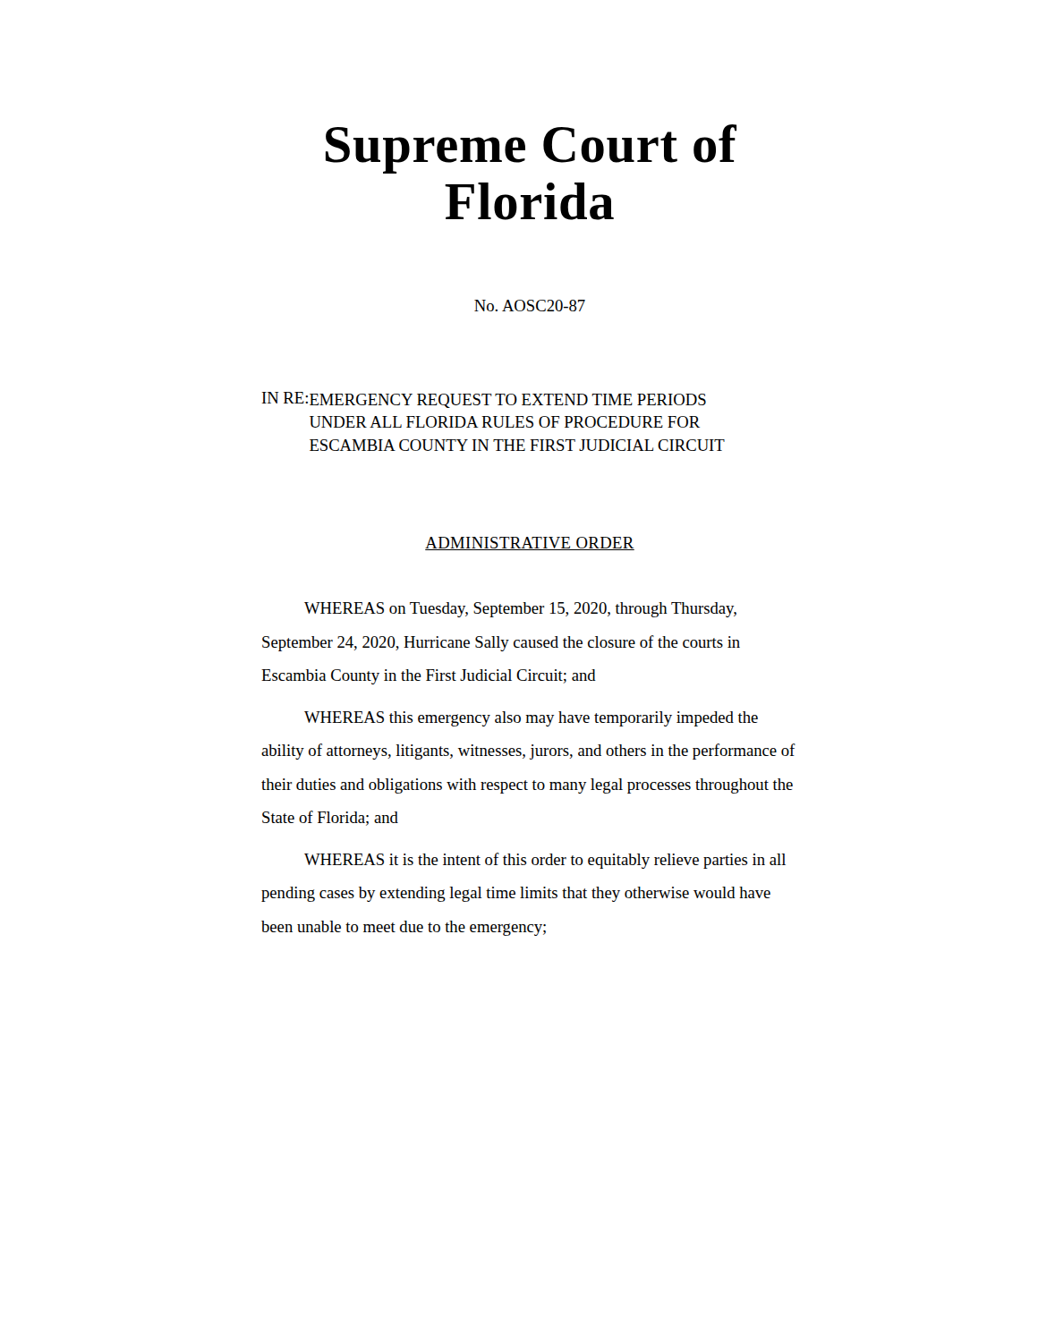Supreme Court of Florida
No. AOSC20-87
| IN RE: | EMERGENCY REQUEST TO EXTEND TIME PERIODS UNDER ALL FLORIDA RULES OF PROCEDURE FOR ESCAMBIA COUNTY IN THE FIRST JUDICIAL CIRCUIT |
ADMINISTRATIVE ORDER
WHEREAS on Tuesday, September 15, 2020, through Thursday, September 24, 2020, Hurricane Sally caused the closure of the courts in Escambia County in the First Judicial Circuit; and
WHEREAS this emergency also may have temporarily impeded the ability of attorneys, litigants, witnesses, jurors, and others in the performance of their duties and obligations with respect to many legal processes throughout the State of Florida; and
WHEREAS it is the intent of this order to equitably relieve parties in all pending cases by extending legal time limits that they otherwise would have been unable to meet due to the emergency;